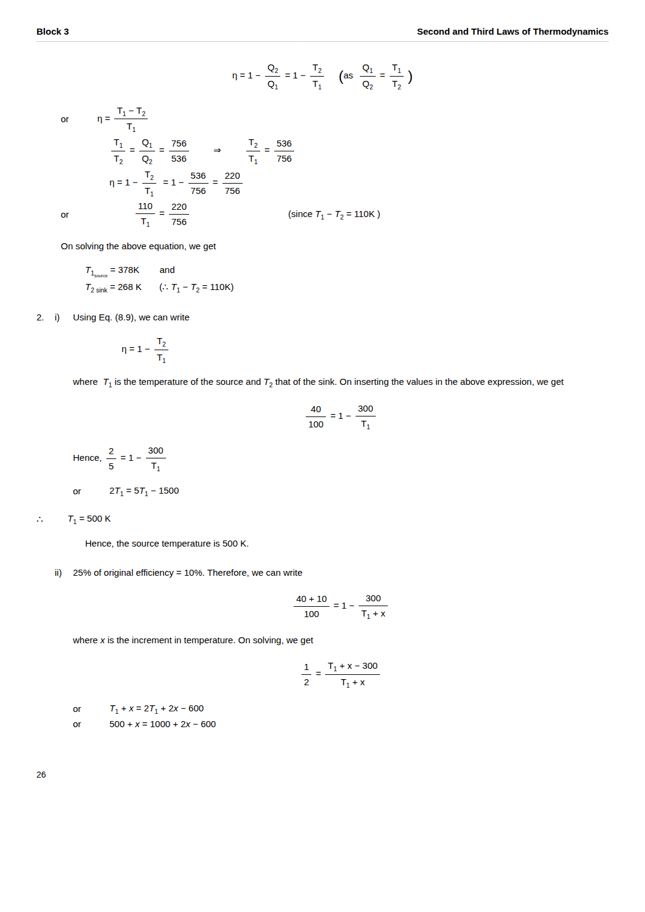Block 3 Second and Third Laws of Thermodynamics
η = 1 − Q2 Q1 = 1 − T2 T1 (as Q1 Q2 = T1 T2 )
or η = T1 − T2 T1
T1 T2 = Q1 Q2 = 756536 ⇒ T2 T1 = 536756
η = 1 − T2 T1 = 1 − 536756 = 220756
or 110 T1 = 220756 (since T1 − T2 = 110K )
On solving the above equation, we get
T1source = 378K and
T2 sink = 268 K (∴ T1 − T2 = 110K)
2. i)
Using Eq. (8.9), we can write
η = 1 − T2 T1
where T1 is the temperature of the source and T2 that of the sink. On inserting the values in the above expression, we get
40100 = 1 − 300 T1
Hence, 25 = 1 − 300 T1
or 2T1 = 5T1 − 1500
∴ T1 = 500 K
Hence, the source temperature is 500 K.
ii)
25% of original efficiency = 10%. Therefore, we can write
40 + 10100 = 1 − 300 T1 + x
where x is the increment in temperature. On solving, we get
12 = T1 + x − 300 T1 + x
or T1 + x = 2T1 + 2x − 600
or 500 + x = 1000 + 2x − 600
26